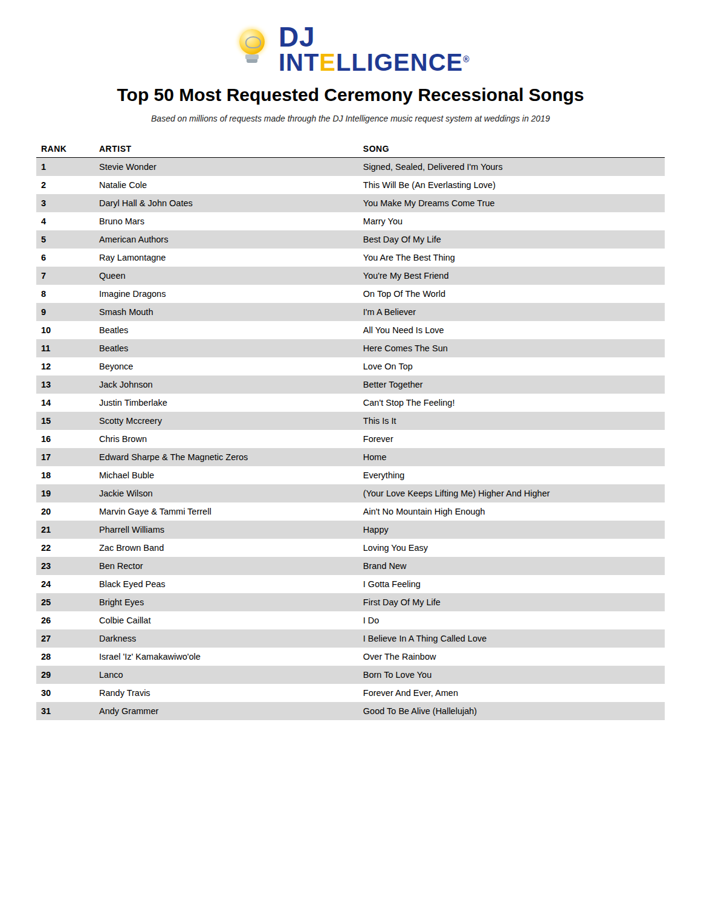DJ
INTELLIGENCE®
Top 50 Most Requested Ceremony Recessional Songs
Based on millions of requests made through the DJ Intelligence music request system at weddings in 2019
| RANK | ARTIST | SONG |
| --- | --- | --- |
| 1 | Stevie Wonder | Signed, Sealed, Delivered I'm Yours |
| 2 | Natalie Cole | This Will Be (An Everlasting Love) |
| 3 | Daryl Hall & John Oates | You Make My Dreams Come True |
| 4 | Bruno Mars | Marry You |
| 5 | American Authors | Best Day Of My Life |
| 6 | Ray Lamontagne | You Are The Best Thing |
| 7 | Queen | You're My Best Friend |
| 8 | Imagine Dragons | On Top Of The World |
| 9 | Smash Mouth | I'm A Believer |
| 10 | Beatles | All You Need Is Love |
| 11 | Beatles | Here Comes The Sun |
| 12 | Beyonce | Love On Top |
| 13 | Jack Johnson | Better Together |
| 14 | Justin Timberlake | Can't Stop The Feeling! |
| 15 | Scotty Mccreery | This Is It |
| 16 | Chris Brown | Forever |
| 17 | Edward Sharpe & The Magnetic Zeros | Home |
| 18 | Michael Buble | Everything |
| 19 | Jackie Wilson | (Your Love Keeps Lifting Me) Higher And Higher |
| 20 | Marvin Gaye & Tammi Terrell | Ain't No Mountain High Enough |
| 21 | Pharrell Williams | Happy |
| 22 | Zac Brown Band | Loving You Easy |
| 23 | Ben Rector | Brand New |
| 24 | Black Eyed Peas | I Gotta Feeling |
| 25 | Bright Eyes | First Day Of My Life |
| 26 | Colbie Caillat | I Do |
| 27 | Darkness | I Believe In A Thing Called Love |
| 28 | Israel 'Iz' Kamakawiwo'ole | Over The Rainbow |
| 29 | Lanco | Born To Love You |
| 30 | Randy Travis | Forever And Ever, Amen |
| 31 | Andy Grammer | Good To Be Alive (Hallelujah) |